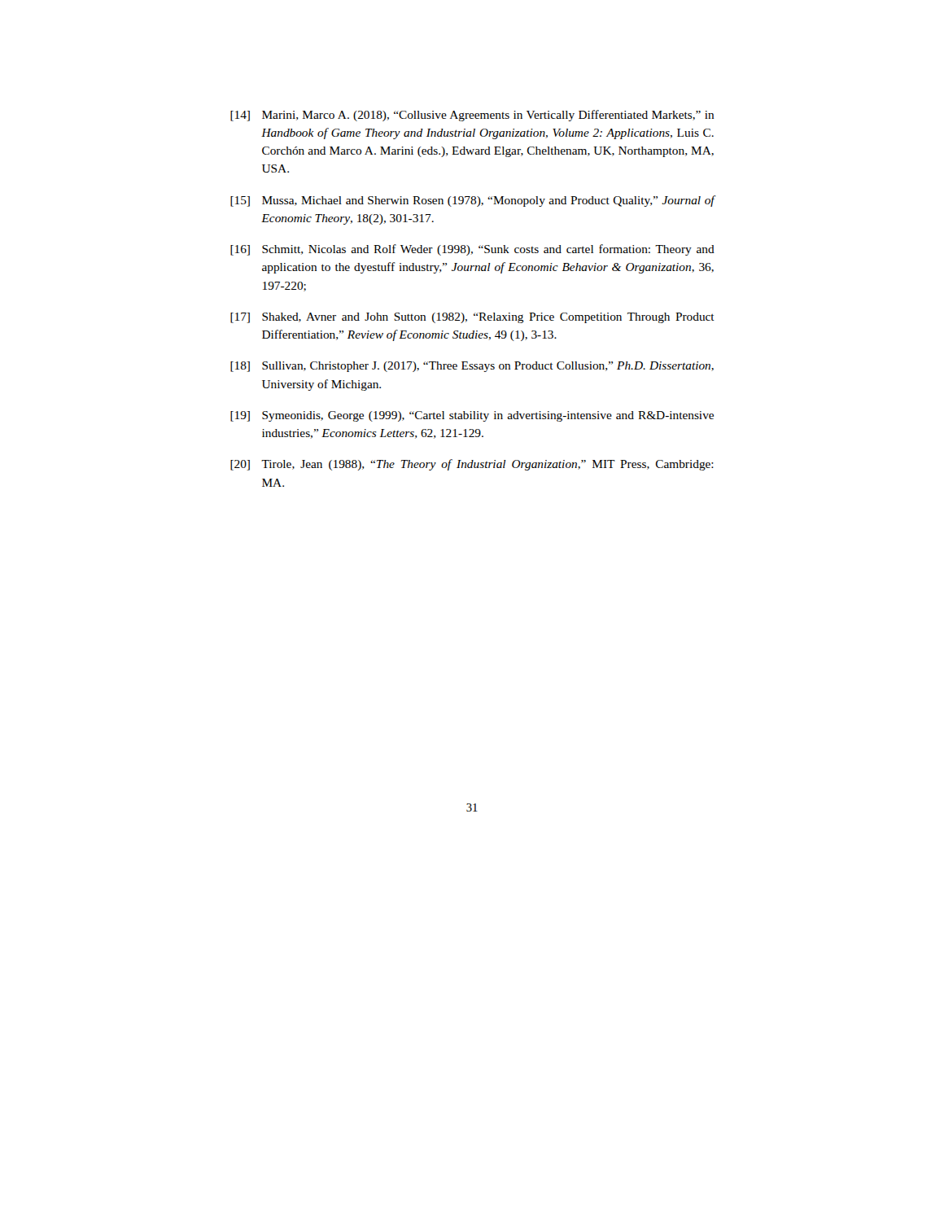[14] Marini, Marco A. (2018), “Collusive Agreements in Vertically Differentiated Markets,” in Handbook of Game Theory and Industrial Organization, Volume 2: Applications, Luis C. Corchón and Marco A. Marini (eds.), Edward Elgar, Chelthenam, UK, Northampton, MA, USA.
[15] Mussa, Michael and Sherwin Rosen (1978), “Monopoly and Product Quality,” Journal of Economic Theory, 18(2), 301-317.
[16] Schmitt, Nicolas and Rolf Weder (1998), “Sunk costs and cartel formation: Theory and application to the dyestuff industry,” Journal of Economic Behavior & Organization, 36, 197-220;
[17] Shaked, Avner and John Sutton (1982), “Relaxing Price Competition Through Product Differentiation,” Review of Economic Studies, 49 (1), 3-13.
[18] Sullivan, Christopher J. (2017), “Three Essays on Product Collusion,” Ph.D. Dissertation, University of Michigan.
[19] Symeonidis, George (1999), “Cartel stability in advertising-intensive and R&D-intensive industries,” Economics Letters, 62, 121-129.
[20] Tirole, Jean (1988), “The Theory of Industrial Organization,” MIT Press, Cambridge: MA.
31